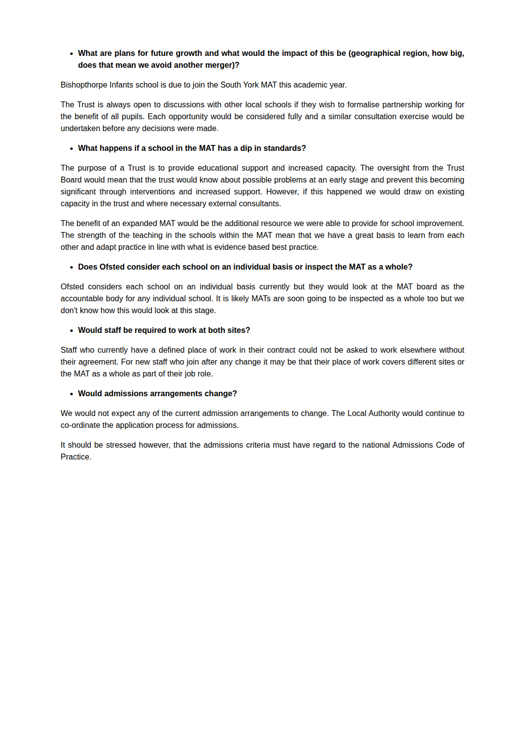What are plans for future growth and what would the impact of this be (geographical region, how big, does that mean we avoid another merger)?
Bishopthorpe Infants school is due to join the South York MAT this academic year.
The Trust is always open to discussions with other local schools if they wish to formalise partnership working for the benefit of all pupils. Each opportunity would be considered fully and a similar consultation exercise would be undertaken before any decisions were made.
What happens if a school in the MAT has a dip in standards?
The purpose of a Trust is to provide educational support and increased capacity. The oversight from the Trust Board would mean that the trust would know about possible problems at an early stage and prevent this becoming significant through interventions and increased support. However, if this happened we would draw on existing capacity in the trust and where necessary external consultants.
The benefit of an expanded MAT would be the additional resource we were able to provide for school improvement. The strength of the teaching in the schools within the MAT mean that we have a great basis to learn from each other and adapt practice in line with what is evidence based best practice.
Does Ofsted consider each school on an individual basis or inspect the MAT as a whole?
Ofsted considers each school on an individual basis currently but they would look at the MAT board as the accountable body for any individual school. It is likely MATs are soon going to be inspected as a whole too but we don't know how this would look at this stage.
Would staff be required to work at both sites?
Staff who currently have a defined place of work in their contract could not be asked to work elsewhere without their agreement. For new staff who join after any change it may be that their place of work covers different sites or the MAT as a whole as part of their job role.
Would admissions arrangements change?
We would not expect any of the current admission arrangements to change. The Local Authority would continue to co-ordinate the application process for admissions.
It should be stressed however, that the admissions criteria must have regard to the national Admissions Code of Practice.